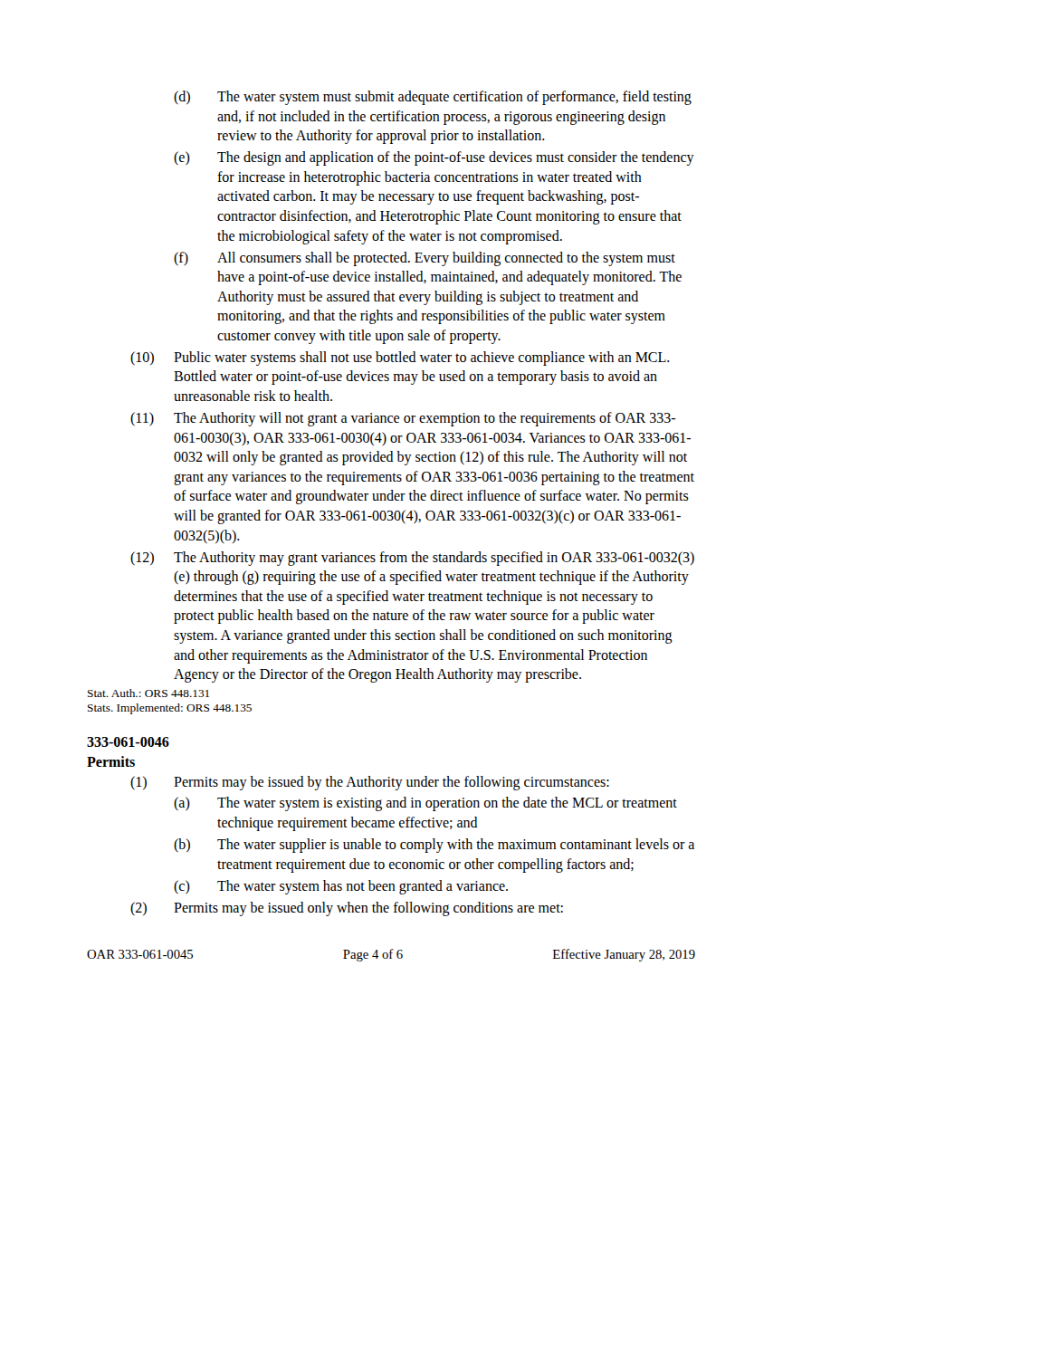(d)
The water system must submit adequate certification of performance, field testing and, if not included in the certification process, a rigorous engineering design review to the Authority for approval prior to installation.
(e)
The design and application of the point-of-use devices must consider the tendency for increase in heterotrophic bacteria concentrations in water treated with activated carbon. It may be necessary to use frequent backwashing, post-contractor disinfection, and Heterotrophic Plate Count monitoring to ensure that the microbiological safety of the water is not compromised.
(f)
All consumers shall be protected. Every building connected to the system must have a point-of-use device installed, maintained, and adequately monitored. The Authority must be assured that every building is subject to treatment and monitoring, and that the rights and responsibilities of the public water system customer convey with title upon sale of property.
(10)
Public water systems shall not use bottled water to achieve compliance with an MCL. Bottled water or point-of-use devices may be used on a temporary basis to avoid an unreasonable risk to health.
(11)
The Authority will not grant a variance or exemption to the requirements of OAR 333-061-0030(3), OAR 333-061-0030(4) or OAR 333-061-0034. Variances to OAR 333-061-0032 will only be granted as provided by section (12) of this rule. The Authority will not grant any variances to the requirements of OAR 333-061-0036 pertaining to the treatment of surface water and groundwater under the direct influence of surface water. No permits will be granted for OAR 333-061-0030(4), OAR 333-061-0032(3)(c) or OAR 333-061-0032(5)(b).
(12)
The Authority may grant variances from the standards specified in OAR 333-061-0032(3)(e) through (g) requiring the use of a specified water treatment technique if the Authority determines that the use of a specified water treatment technique is not necessary to protect public health based on the nature of the raw water source for a public water system. A variance granted under this section shall be conditioned on such monitoring and other requirements as the Administrator of the U.S. Environmental Protection Agency or the Director of the Oregon Health Authority may prescribe.
Stat. Auth.: ORS 448.131
Stats. Implemented: ORS 448.135
333-061-0046
Permits
(1)
Permits may be issued by the Authority under the following circumstances:
(a)
The water system is existing and in operation on the date the MCL or treatment technique requirement became effective; and
(b)
The water supplier is unable to comply with the maximum contaminant levels or a treatment requirement due to economic or other compelling factors and;
(c)
The water system has not been granted a variance.
(2)
Permits may be issued only when the following conditions are met:
OAR 333-061-0045 Page 4 of 6 Effective January 28, 2019